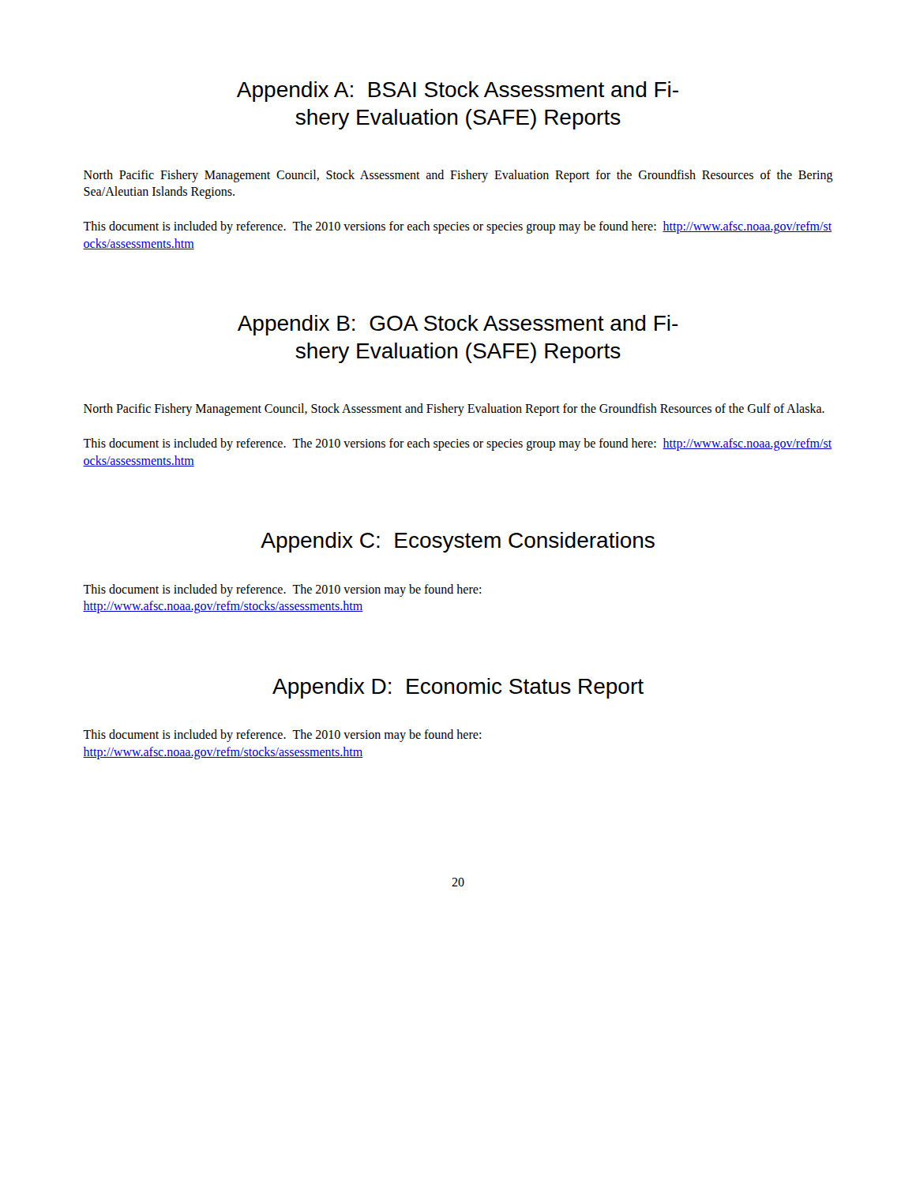Appendix A: BSAI Stock Assessment and Fi-
shery Evaluation (SAFE) Reports
North Pacific Fishery Management Council, Stock Assessment and Fishery Evaluation Report for the Groundfish Resources of the Bering Sea/Aleutian Islands Regions.
This document is included by reference. The 2010 versions for each species or species group may be found here: http://www.afsc.noaa.gov/refm/stocks/assessments.htm
Appendix B: GOA Stock Assessment and Fi-
shery Evaluation (SAFE) Reports
North Pacific Fishery Management Council, Stock Assessment and Fishery Evaluation Report for the Groundfish Resources of the Gulf of Alaska.
This document is included by reference. The 2010 versions for each species or species group may be found here: http://www.afsc.noaa.gov/refm/stocks/assessments.htm
Appendix C: Ecosystem Considerations
This document is included by reference. The 2010 version may be found here:
http://www.afsc.noaa.gov/refm/stocks/assessments.htm
Appendix D: Economic Status Report
This document is included by reference. The 2010 version may be found here:
http://www.afsc.noaa.gov/refm/stocks/assessments.htm
20